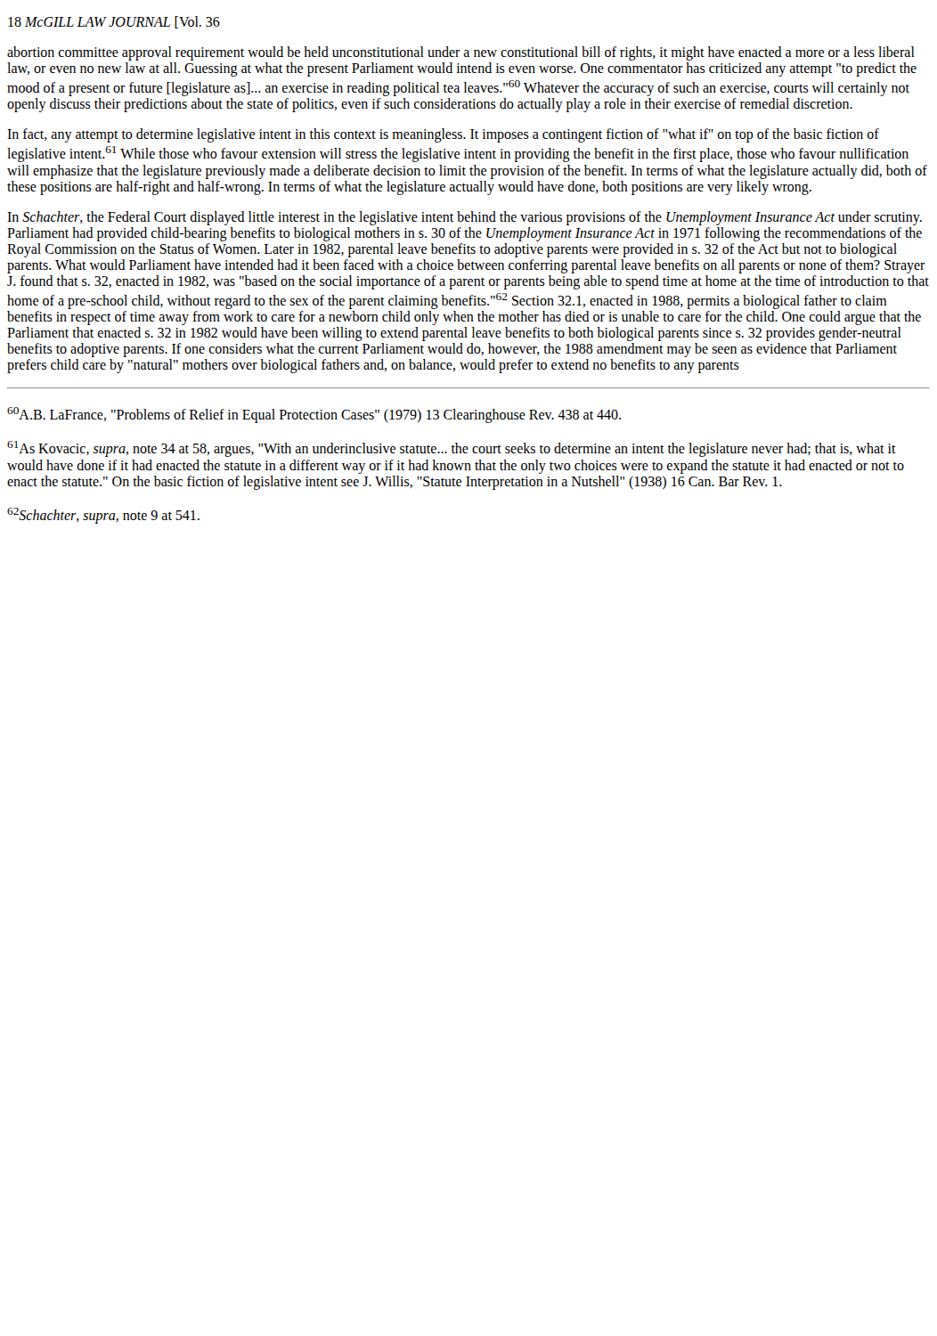18 McGILL LAW JOURNAL [Vol. 36
abortion committee approval requirement would be held unconstitutional under a new constitutional bill of rights, it might have enacted a more or a less liberal law, or even no new law at all. Guessing at what the present Parliament would intend is even worse. One commentator has criticized any attempt "to predict the mood of a present or future [legislature as]... an exercise in reading political tea leaves."60 Whatever the accuracy of such an exercise, courts will certainly not openly discuss their predictions about the state of politics, even if such considerations do actually play a role in their exercise of remedial discretion.
In fact, any attempt to determine legislative intent in this context is meaningless. It imposes a contingent fiction of "what if" on top of the basic fiction of legislative intent.61 While those who favour extension will stress the legislative intent in providing the benefit in the first place, those who favour nullification will emphasize that the legislature previously made a deliberate decision to limit the provision of the benefit. In terms of what the legislature actually did, both of these positions are half-right and half-wrong. In terms of what the legislature actually would have done, both positions are very likely wrong.
In Schachter, the Federal Court displayed little interest in the legislative intent behind the various provisions of the Unemployment Insurance Act under scrutiny. Parliament had provided child-bearing benefits to biological mothers in s. 30 of the Unemployment Insurance Act in 1971 following the recommendations of the Royal Commission on the Status of Women. Later in 1982, parental leave benefits to adoptive parents were provided in s. 32 of the Act but not to biological parents. What would Parliament have intended had it been faced with a choice between conferring parental leave benefits on all parents or none of them? Strayer J. found that s. 32, enacted in 1982, was "based on the social importance of a parent or parents being able to spend time at home at the time of introduction to that home of a pre-school child, without regard to the sex of the parent claiming benefits."62 Section 32.1, enacted in 1988, permits a biological father to claim benefits in respect of time away from work to care for a newborn child only when the mother has died or is unable to care for the child. One could argue that the Parliament that enacted s. 32 in 1982 would have been willing to extend parental leave benefits to both biological parents since s. 32 provides gender-neutral benefits to adoptive parents. If one considers what the current Parliament would do, however, the 1988 amendment may be seen as evidence that Parliament prefers child care by "natural" mothers over biological fathers and, on balance, would prefer to extend no benefits to any parents
60A.B. LaFrance, "Problems of Relief in Equal Protection Cases" (1979) 13 Clearinghouse Rev. 438 at 440.
61As Kovacic, supra, note 34 at 58, argues, "With an underinclusive statute... the court seeks to determine an intent the legislature never had; that is, what it would have done if it had enacted the statute in a different way or if it had known that the only two choices were to expand the statute it had enacted or not to enact the statute." On the basic fiction of legislative intent see J. Willis, "Statute Interpretation in a Nutshell" (1938) 16 Can. Bar Rev. 1.
62Schachter, supra, note 9 at 541.